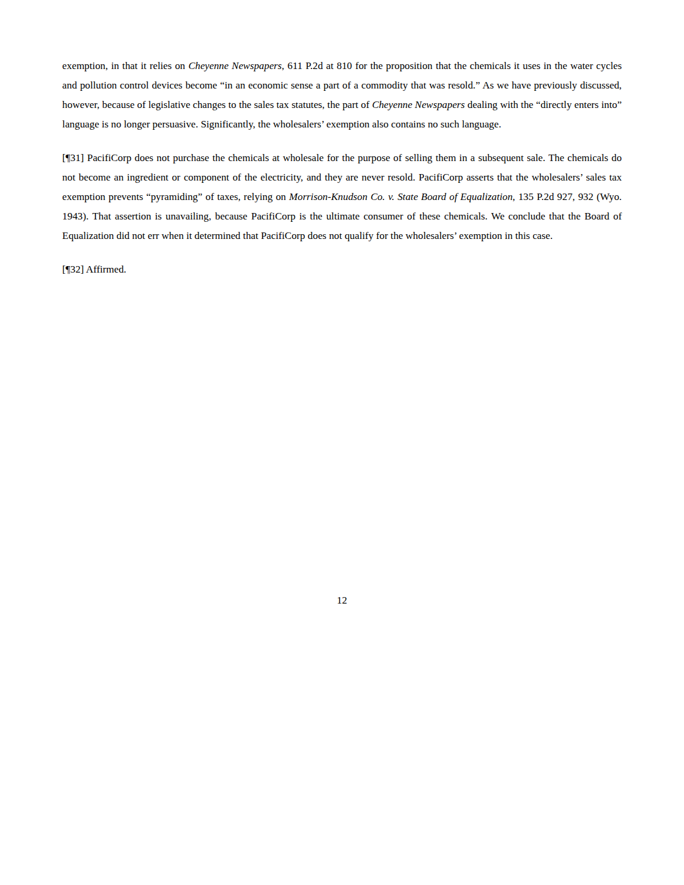exemption, in that it relies on Cheyenne Newspapers, 611 P.2d at 810 for the proposition that the chemicals it uses in the water cycles and pollution control devices become “in an economic sense a part of a commodity that was resold.” As we have previously discussed, however, because of legislative changes to the sales tax statutes, the part of Cheyenne Newspapers dealing with the “directly enters into” language is no longer persuasive. Significantly, the wholesalers’ exemption also contains no such language.
[¶31] PacifiCorp does not purchase the chemicals at wholesale for the purpose of selling them in a subsequent sale. The chemicals do not become an ingredient or component of the electricity, and they are never resold. PacifiCorp asserts that the wholesalers’ sales tax exemption prevents “pyramiding” of taxes, relying on Morrison-Knudson Co. v. State Board of Equalization, 135 P.2d 927, 932 (Wyo. 1943). That assertion is unavailing, because PacifiCorp is the ultimate consumer of these chemicals. We conclude that the Board of Equalization did not err when it determined that PacifiCorp does not qualify for the wholesalers’ exemption in this case.
[¶32] Affirmed.
12